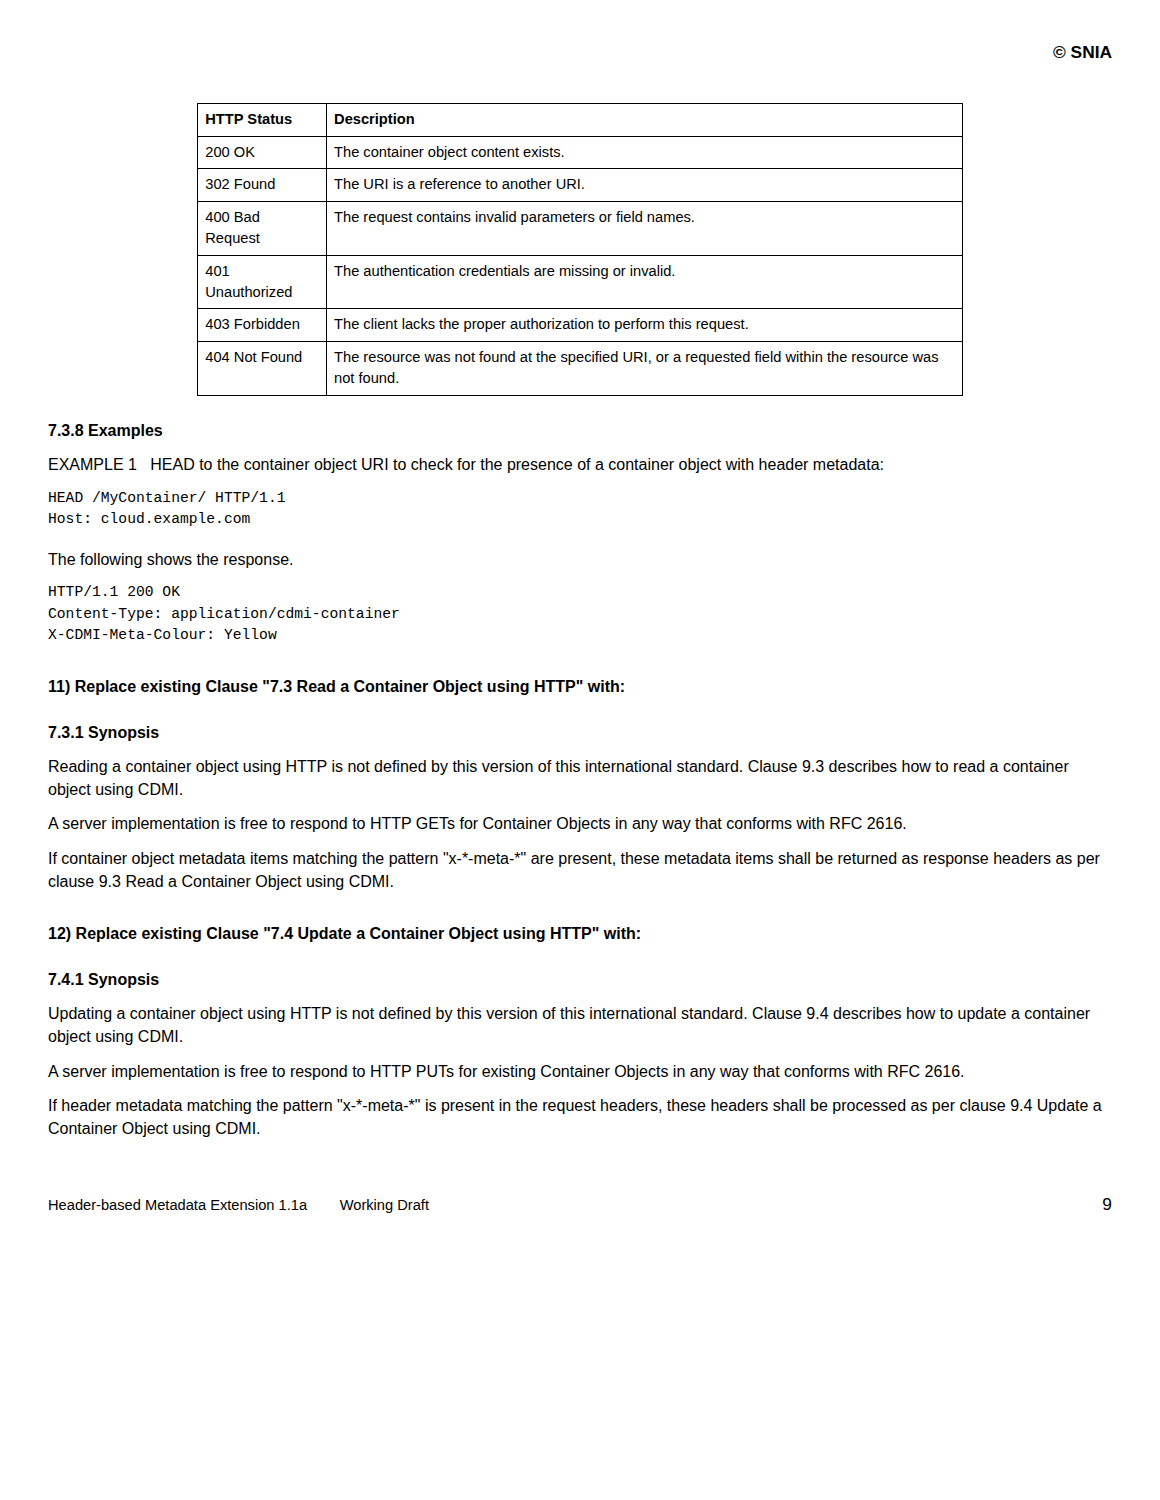© SNIA
| HTTP Status | Description |
| --- | --- |
| 200 OK | The container object content exists. |
| 302 Found | The URI is a reference to another URI. |
| 400 Bad Request | The request contains invalid parameters or field names. |
| 401 Unauthorized | The authentication credentials are missing or invalid. |
| 403 Forbidden | The client lacks the proper authorization to perform this request. |
| 404 Not Found | The resource was not found at the specified URI, or a requested field within the resource was not found. |
7.3.8 Examples
EXAMPLE 1 HEAD to the container object URI to check for the presence of a container object with header metadata:
HEAD /MyContainer/ HTTP/1.1
Host: cloud.example.com
The following shows the response.
HTTP/1.1 200 OK
Content-Type: application/cdmi-container
X-CDMI-Meta-Colour: Yellow
11) Replace existing Clause "7.3 Read a Container Object using HTTP" with:
7.3.1 Synopsis
Reading a container object using HTTP is not defined by this version of this international standard. Clause 9.3 describes how to read a container object using CDMI.
A server implementation is free to respond to HTTP GETs for Container Objects in any way that conforms with RFC 2616.
If container object metadata items matching the pattern "x-*-meta-*" are present, these metadata items shall be returned as response headers as per clause 9.3 Read a Container Object using CDMI.
12) Replace existing Clause "7.4 Update a Container Object using HTTP" with:
7.4.1 Synopsis
Updating a container object using HTTP is not defined by this version of this international standard. Clause 9.4 describes how to update a container object using CDMI.
A server implementation is free to respond to HTTP PUTs for existing Container Objects in any way that conforms with RFC 2616.
If header metadata matching the pattern "x-*-meta-*" is present in the request headers, these headers shall be processed as per clause 9.4 Update a Container Object using CDMI.
Header-based Metadata Extension 1.1a Working Draft 9